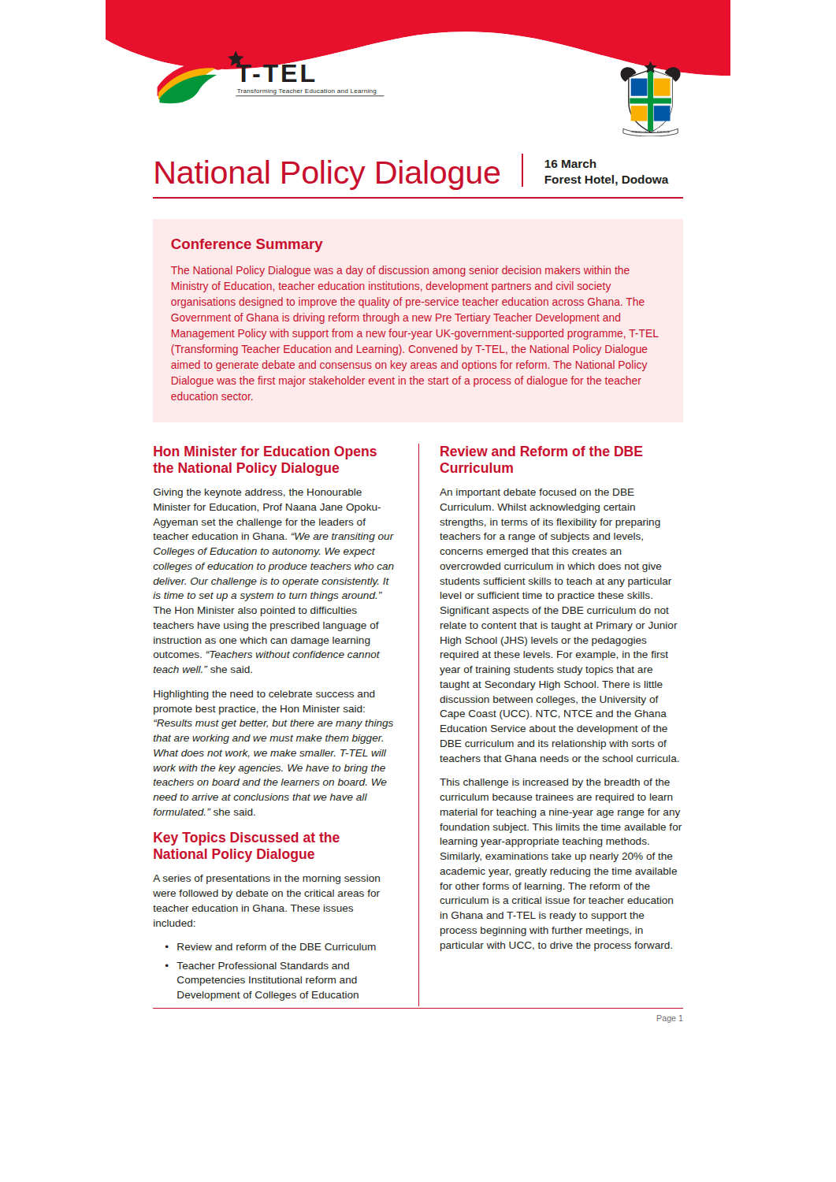T-TEL Transforming Teacher Education and Learning
FREEDOM AND JUSTICE
National Policy Dialogue
16 March
Forest Hotel, Dodowa
Conference Summary
The National Policy Dialogue was a day of discussion among senior decision makers within the Ministry of Education, teacher education institutions, development partners and civil society organisations designed to improve the quality of pre-service teacher education across Ghana. The Government of Ghana is driving reform through a new Pre Tertiary Teacher Development and Management Policy with support from a new four-year UK-government-supported programme, T-TEL (Transforming Teacher Education and Learning). Convened by T-TEL, the National Policy Dialogue aimed to generate debate and consensus on key areas and options for reform. The National Policy Dialogue was the first major stakeholder event in the start of a process of dialogue for the teacher education sector.
Hon Minister for Education Opens the National Policy Dialogue
Giving the keynote address, the Honourable Minister for Education, Prof Naana Jane Opoku-Agyeman set the challenge for the leaders of teacher education in Ghana. “We are transiting our Colleges of Education to autonomy. We expect colleges of education to produce teachers who can deliver. Our challenge is to operate consistently. It is time to set up a system to turn things around.” The Hon Minister also pointed to difficulties teachers have using the prescribed language of instruction as one which can damage learning outcomes. “Teachers without confidence cannot teach well.” she said.
Highlighting the need to celebrate success and promote best practice, the Hon Minister said: “Results must get better, but there are many things that are working and we must make them bigger. What does not work, we make smaller. T-TEL will work with the key agencies. We have to bring the teachers on board and the learners on board. We need to arrive at conclusions that we have all formulated.” she said.
Key Topics Discussed at the National Policy Dialogue
A series of presentations in the morning session were followed by debate on the critical areas for teacher education in Ghana. These issues included:
Review and reform of the DBE Curriculum
Teacher Professional Standards and Competencies Institutional reform and Development of Colleges of Education
Review and Reform of the DBE Curriculum
An important debate focused on the DBE Curriculum. Whilst acknowledging certain strengths, in terms of its flexibility for preparing teachers for a range of subjects and levels, concerns emerged that this creates an overcrowded curriculum in which does not give students sufficient skills to teach at any particular level or sufficient time to practice these skills. Significant aspects of the DBE curriculum do not relate to content that is taught at Primary or Junior High School (JHS) levels or the pedagogies required at these levels. For example, in the first year of training students study topics that are taught at Secondary High School. There is little discussion between colleges, the University of Cape Coast (UCC). NTC, NTCE and the Ghana Education Service about the development of the DBE curriculum and its relationship with sorts of teachers that Ghana needs or the school curricula.
This challenge is increased by the breadth of the curriculum because trainees are required to learn material for teaching a nine-year age range for any foundation subject. This limits the time available for learning year-appropriate teaching methods. Similarly, examinations take up nearly 20% of the academic year, greatly reducing the time available for other forms of learning. The reform of the curriculum is a critical issue for teacher education in Ghana and T-TEL is ready to support the process beginning with further meetings, in particular with UCC, to drive the process forward.
Page 1